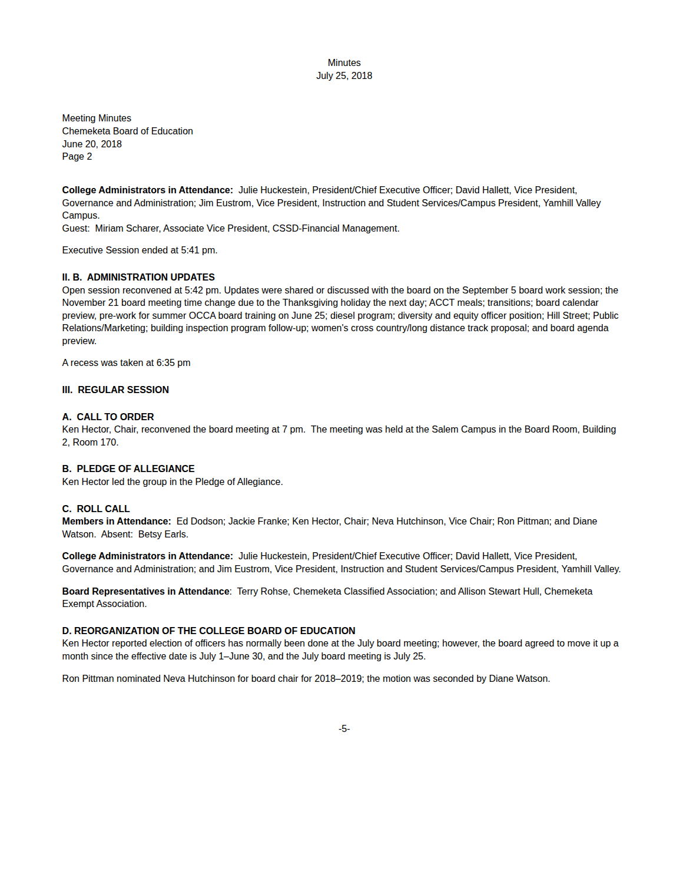Minutes
July 25, 2018
Meeting Minutes
Chemeketa Board of Education
June 20, 2018
Page 2
College Administrators in Attendance: Julie Huckestein, President/Chief Executive Officer; David Hallett, Vice President, Governance and Administration; Jim Eustrom, Vice President, Instruction and Student Services/Campus President, Yamhill Valley Campus.
Guest: Miriam Scharer, Associate Vice President, CSSD-Financial Management.
Executive Session ended at 5:41 pm.
II. B. ADMINISTRATION UPDATES
Open session reconvened at 5:42 pm. Updates were shared or discussed with the board on the September 5 board work session; the November 21 board meeting time change due to the Thanksgiving holiday the next day; ACCT meals; transitions; board calendar preview, pre-work for summer OCCA board training on June 25; diesel program; diversity and equity officer position; Hill Street; Public Relations/Marketing; building inspection program follow-up; women's cross country/long distance track proposal; and board agenda preview.
A recess was taken at 6:35 pm
III. REGULAR SESSION
A. CALL TO ORDER
Ken Hector, Chair, reconvened the board meeting at 7 pm. The meeting was held at the Salem Campus in the Board Room, Building 2, Room 170.
B. PLEDGE OF ALLEGIANCE
Ken Hector led the group in the Pledge of Allegiance.
C. ROLL CALL
Members in Attendance: Ed Dodson; Jackie Franke; Ken Hector, Chair; Neva Hutchinson, Vice Chair; Ron Pittman; and Diane Watson. Absent: Betsy Earls.
College Administrators in Attendance: Julie Huckestein, President/Chief Executive Officer; David Hallett, Vice President, Governance and Administration; and Jim Eustrom, Vice President, Instruction and Student Services/Campus President, Yamhill Valley.
Board Representatives in Attendance: Terry Rohse, Chemeketa Classified Association; and Allison Stewart Hull, Chemeketa Exempt Association.
D. REORGANIZATION OF THE COLLEGE BOARD OF EDUCATION
Ken Hector reported election of officers has normally been done at the July board meeting; however, the board agreed to move it up a month since the effective date is July 1–June 30, and the July board meeting is July 25.
Ron Pittman nominated Neva Hutchinson for board chair for 2018–2019; the motion was seconded by Diane Watson.
-5-